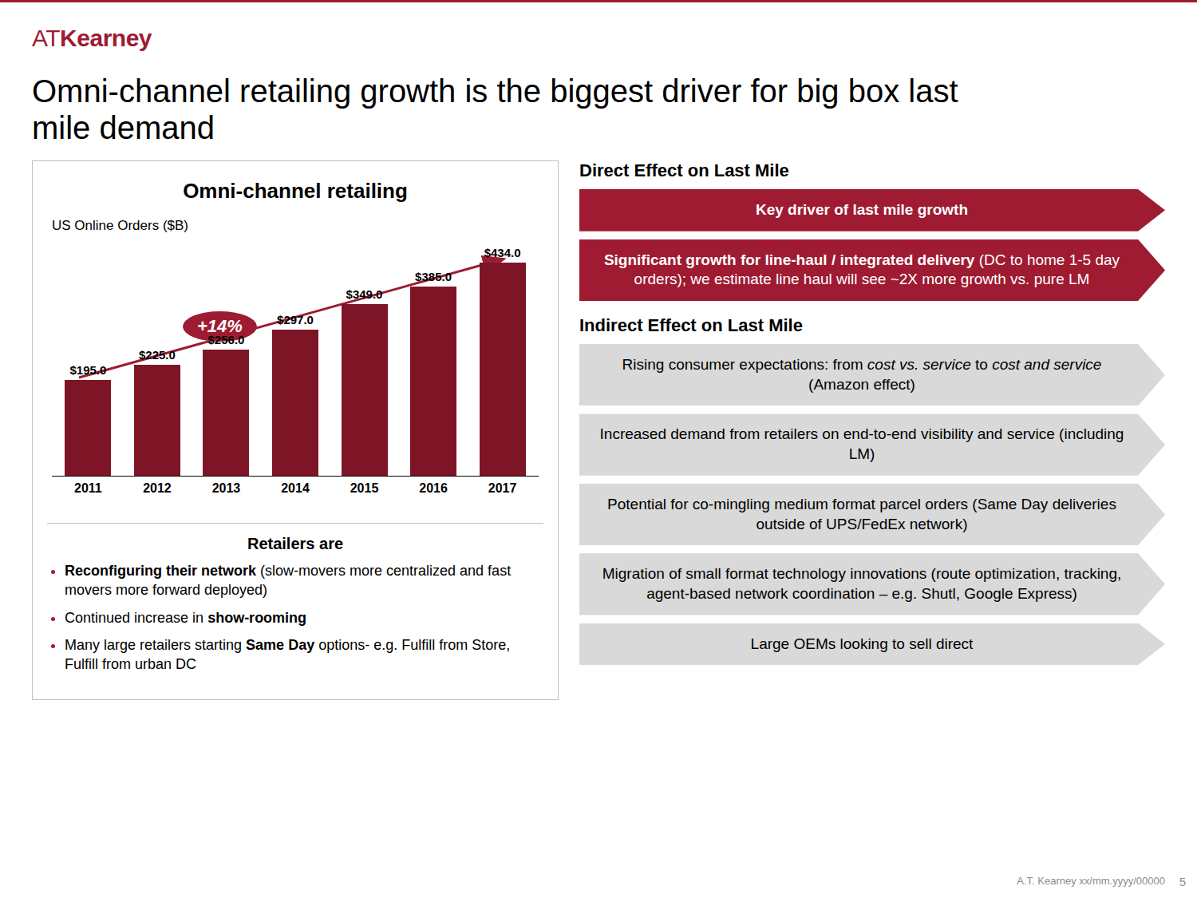AT Kearney
Omni-channel retailing growth is the biggest driver for big box last mile demand
Omni-channel retailing
US Online Orders ($B)
+14%
$195.0
$225.0
$256.0
$297.0
$349.0
$385.0
$434.0
2011 2012 2013 2014 2015 2016 2017
Retailers are
Reconfiguring their network (slow-movers more centralized and fast movers more forward deployed)
Continued increase in show-rooming
Many large retailers starting Same Day options- e.g. Fulfill from Store, Fulfill from urban DC
Direct Effect on Last Mile
Key driver of last mile growth
Significant growth for line-haul / integrated delivery (DC to home 1-5 day orders); we estimate line haul will see ~2X more growth vs. pure LM
Indirect Effect on Last Mile
Rising consumer expectations: from cost vs. service to cost and service (Amazon effect)
Increased demand from retailers on end-to-end visibility and service (including LM)
Potential for co-mingling medium format parcel orders (Same Day deliveries outside of UPS/FedEx network)
Migration of small format technology innovations (route optimization, tracking, agent-based network coordination – e.g. Shutl, Google Express)
Large OEMs looking to sell direct
A.T. Kearney xx/mm.yyyy/00000
5